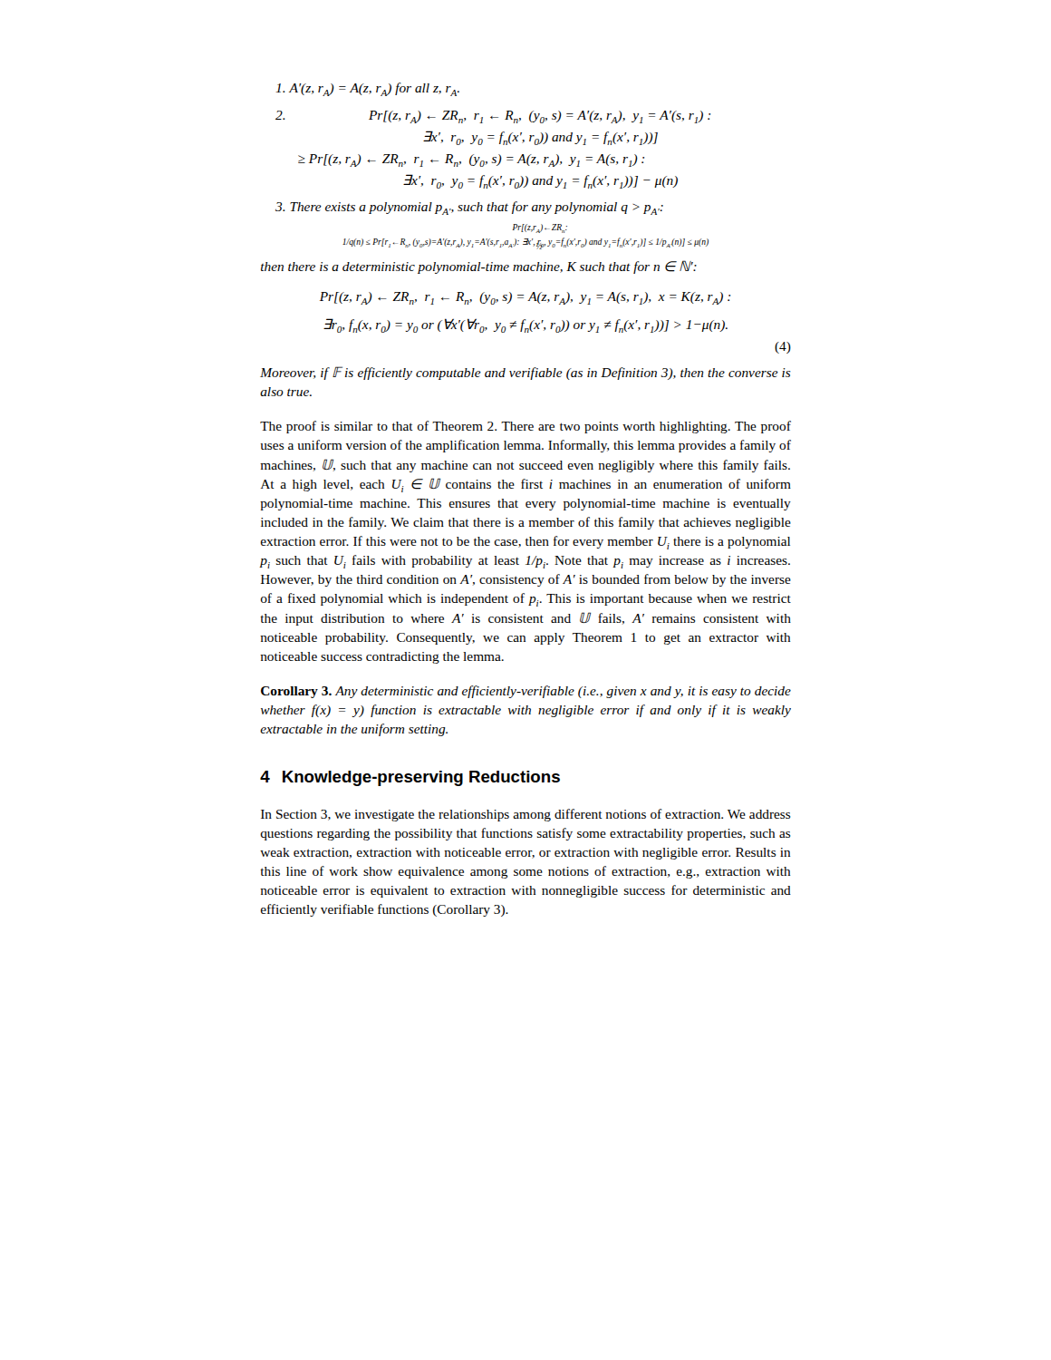A′(z, rA) = A(z, rA) for all z, rA.
Pr[(z, rA) ← ZRn, r1 ← Rn, (y0, s) = A′(z, rA), y1 = A′(s, r1) : ∃x′, r0, y0 = fn(x′, r0)) and y1 = fn(x′, r1))] ≥ Pr[(z, rA) ← ZRn, r1 ← Rn, (y0, s) = A(z, rA), y1 = A(s, r1) : ∃x′, r0, y0 = fn(x′, r0)) and y1 = fn(x′, r1))] − μ(n)
There exists a polynomial pA′, such that for any polynomial q > pA′:
Pr[(z,rA)←ZRn:
½
1/q(n) ≤ Pr[r1←Rn, (y0,s)=A′(z,rA), y1=A′(s,r1,aA′): ∃x′, r0, y0=fn(x′,r0) and y1=fn(x′,r1)] ≤ 1/pA′(n)] ≤ μ(n)
then there is a deterministic polynomial-time machine, Κ such that for n ∈ ℕ′:
Pr[(z, rA) ← ZRn, r1 ← Rn, (y0, s) = A(z, rA), y1 = A(s, r1), x = Κ(z, rA) :
∃r0, fn(x, r0) = y0 or (∀x′(∀r0, y0 ≠ fn(x′, r0)) or y1 ≠ fn(x′, r1))] > 1−μ(n). (4)
Moreover, if 𝔽 is efficiently computable and verifiable (as in Definition 3), then the converse is also true.
The proof is similar to that of Theorem 2. There are two points worth highlighting. The proof uses a uniform version of the amplification lemma. Informally, this lemma provides a family of machines, 𝕌, such that any machine can not succeed even negligibly where this family fails. At a high level, each Ui ∈ 𝕌 contains the first i machines in an enumeration of uniform polynomial-time machine. This ensures that every polynomial-time machine is eventually included in the family. We claim that there is a member of this family that achieves negligible extraction error. If this were not to be the case, then for every member Ui there is a polynomial pi such that Ui fails with probability at least 1/pi. Note that pi may increase as i increases. However, by the third condition on A′, consistency of A′ is bounded from below by the inverse of a fixed polynomial which is independent of pi. This is important because when we restrict the input distribution to where A′ is consistent and 𝕌 fails, A′ remains consistent with noticeable probability. Consequently, we can apply Theorem 1 to get an extractor with noticeable success contradicting the lemma.
Corollary 3. Any deterministic and efficiently-verifiable (i.e., given x and y, it is easy to decide whether f(x) = y) function is extractable with negligible error if and only if it is weakly extractable in the uniform setting.
4 Knowledge-preserving Reductions
In Section 3, we investigate the relationships among different notions of extraction. We address questions regarding the possibility that functions satisfy some extractability properties, such as weak extraction, extraction with noticeable error, or extraction with negligible error. Results in this line of work show equivalence among some notions of extraction, e.g., extraction with noticeable error is equivalent to extraction with nonnegligible success for deterministic and efficiently verifiable functions (Corollary 3).